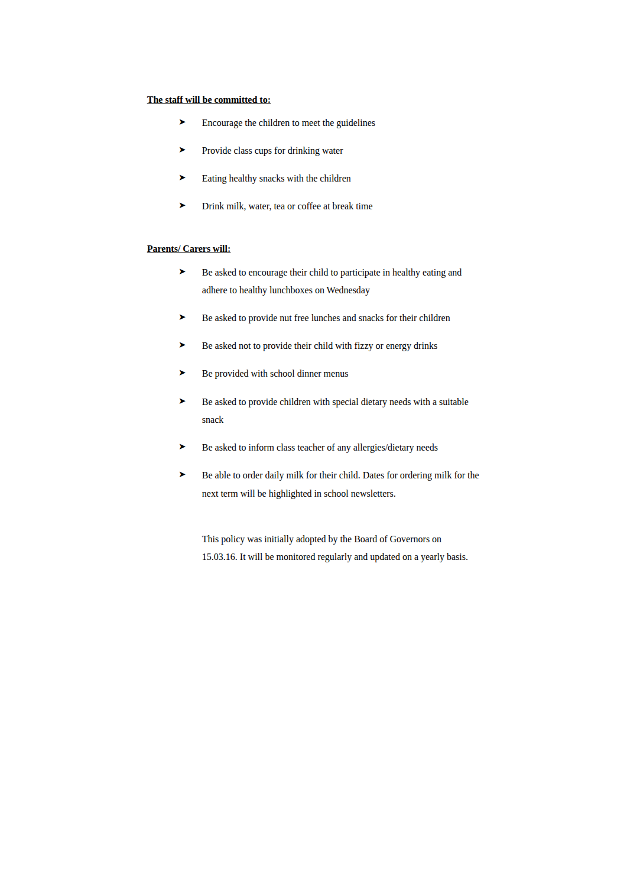The staff will be committed to:
Encourage the children to meet the guidelines
Provide class cups for drinking water
Eating healthy snacks with the children
Drink milk, water, tea or coffee at break time
Parents/ Carers will:
Be asked to encourage their child to participate in healthy eating and adhere to healthy lunchboxes on Wednesday
Be asked to provide nut free lunches and snacks for their children
Be asked not to provide their child with fizzy or energy drinks
Be provided with school dinner menus
Be asked to provide children with special dietary needs with a suitable snack
Be asked to inform class teacher of any allergies/dietary needs
Be able to order daily milk for their child. Dates for ordering milk for the next term will be highlighted in school newsletters.
This policy was initially adopted by the Board of Governors on 15.03.16. It will be monitored regularly and updated on a yearly basis.